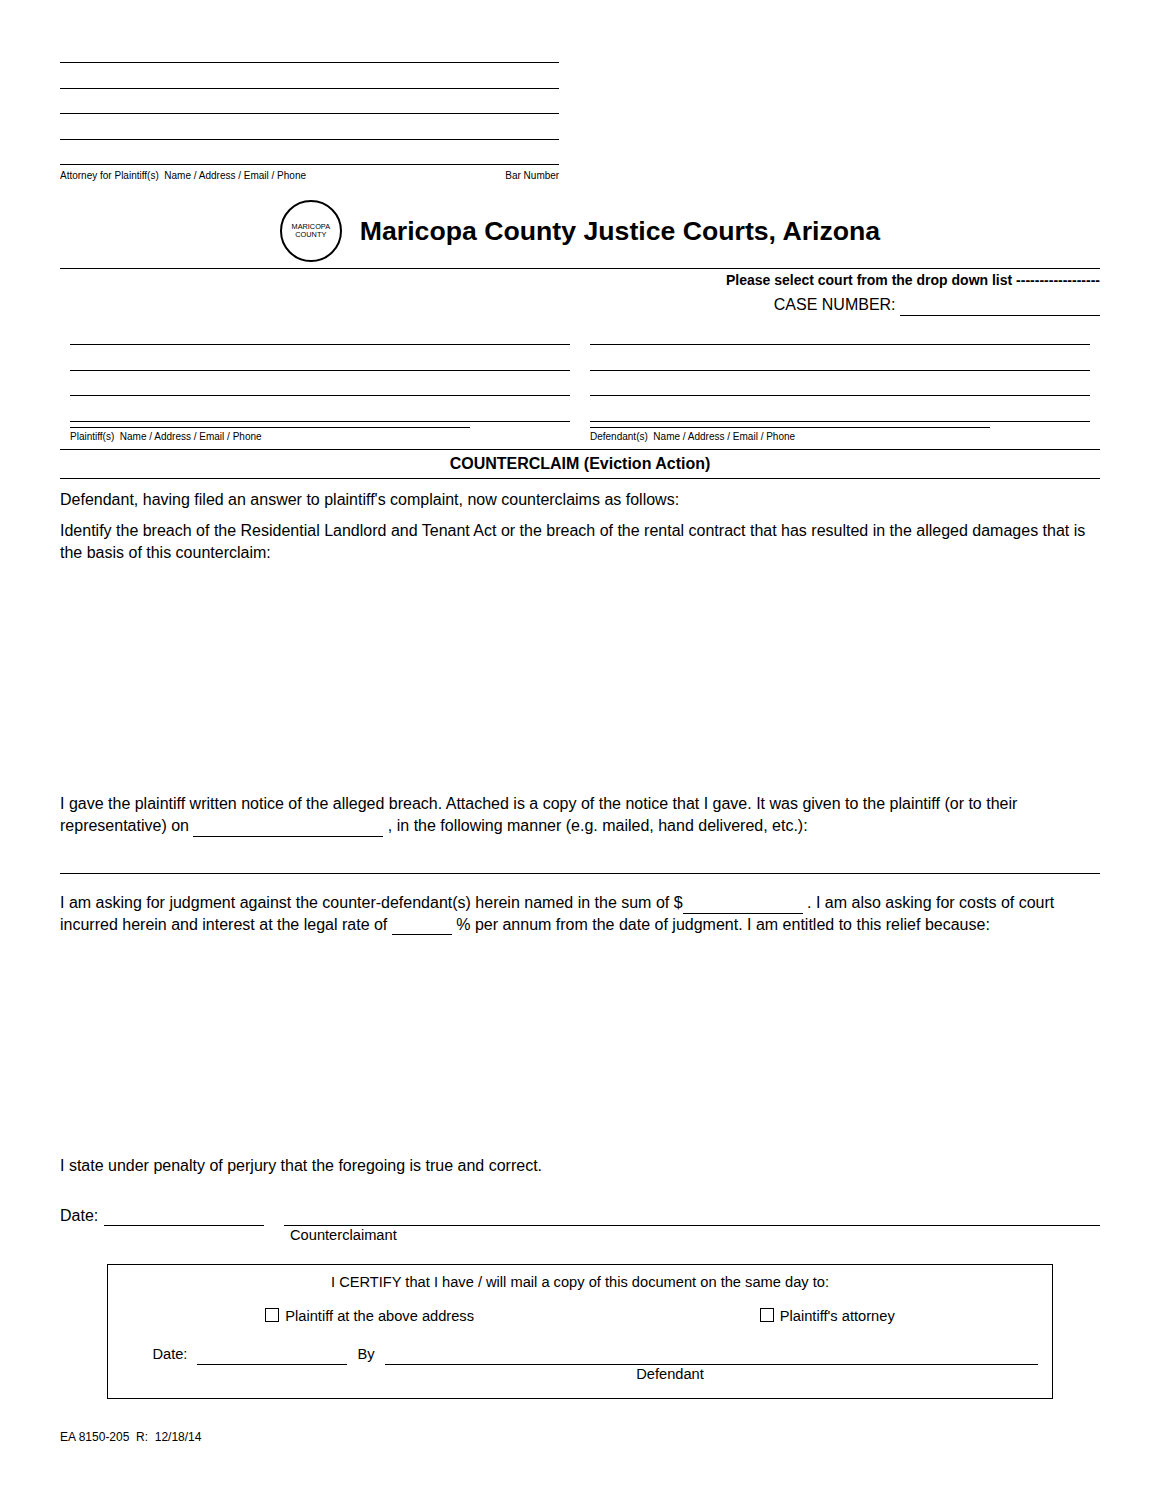Attorney for Plaintiff(s) Name / Address / Email / Phone Bar Number
MARICOPA
COUNTY
Maricopa County Justice Courts, Arizona
Please select court from the drop down list ------------------
CASE NUMBER:
| Plaintiff(s) Name / Address / Email / Phone | Defendant(s) Name / Address / Email / Phone |
COUNTERCLAIM (Eviction Action)
Defendant, having filed an answer to plaintiff's complaint, now counterclaims as follows:
Identify the breach of the Residential Landlord and Tenant Act or the breach of the rental contract that has resulted in the alleged damages that is the basis of this counterclaim:
I gave the plaintiff written notice of the alleged breach. Attached is a copy of the notice that I gave. It was given to the plaintiff (or to their representative) on , in the following manner (e.g. mailed, hand delivered, etc.):
I am asking for judgment against the counter-defendant(s) herein named in the sum of $ . I am also asking for costs of court incurred herein and interest at the legal rate of % per annum from the date of judgment. I am entitled to this relief because:
I state under penalty of perjury that the foregoing is true and correct.
Date:
Counterclaimant
I CERTIFY that I have / will mail a copy of this document on the same day to:
Plaintiff at the above address Plaintiff's attorney
Date: By
Defendant
EA 8150-205 R: 12/18/14